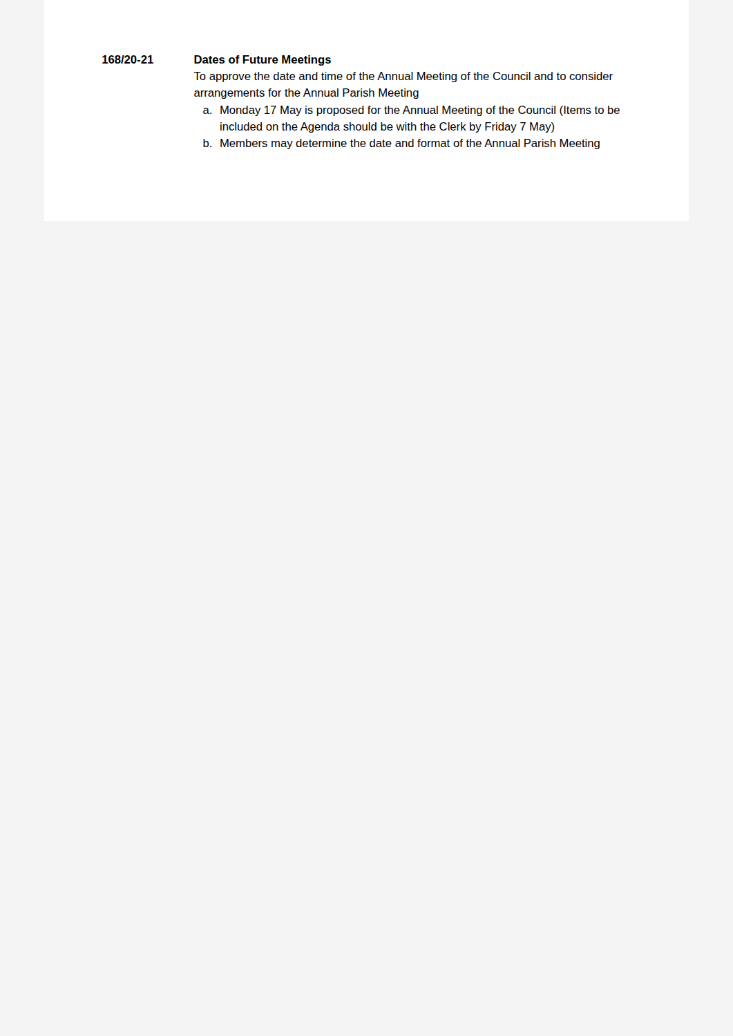168/20-21
Dates of Future Meetings
To approve the date and time of the Annual Meeting of the Council and to consider arrangements for the Annual Parish Meeting
Monday 17 May is proposed for the Annual Meeting of the Council (Items to be included on the Agenda should be with the Clerk by Friday 7 May)
Members may determine the date and format of the Annual Parish Meeting